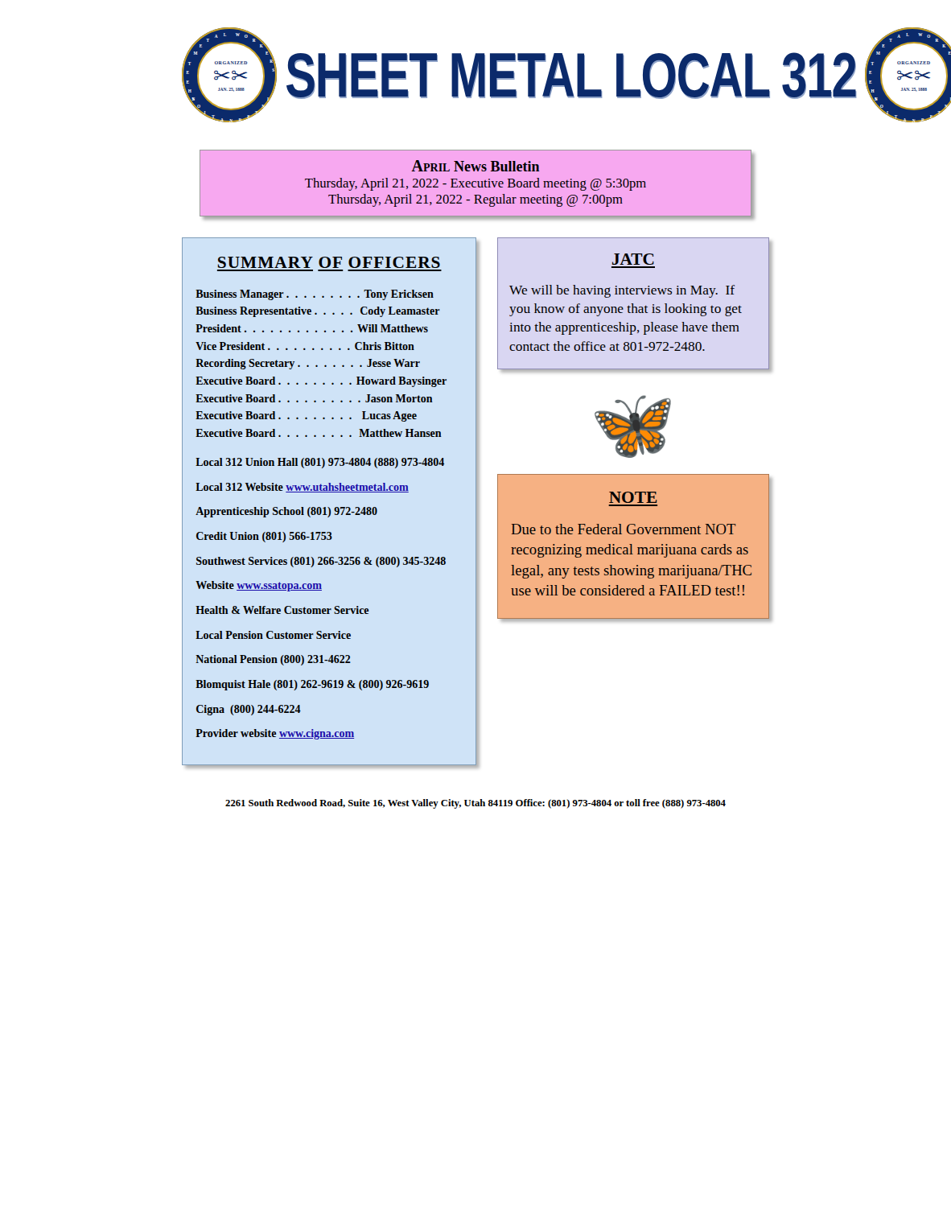S H E E T M E T A L W O R K E R S I N T E R N A T I O N
ORGANIZED
✂✂
JAN. 25, 1888
SHEET METAL LOCAL 312
S H E E T M E T A L W O R K E R S I N T E R N A T I O N
ORGANIZED
✂✂
JAN. 25, 1888
April News Bulletin
Thursday, April 21, 2022 - Executive Board meeting @ 5:30pm
Thursday, April 21, 2022 - Regular meeting @ 7:00pm
SUMMARY OF OFFICERS
Business Manager . . . . . . . . . Tony Ericksen
Business Representative . . . . . Cody Leamaster
President . . . . . . . . . . . . . Will Matthews
Vice President . . . . . . . . . . Chris Bitton
Recording Secretary . . . . . . . . Jesse Warr
Executive Board . . . . . . . . . Howard Baysinger
Executive Board . . . . . . . . . . Jason Morton
Executive Board . . . . . . . . . Lucas Agee
Executive Board . . . . . . . . . Matthew Hansen
Local 312 Union Hall (801) 973-4804 (888) 973-4804
Local 312 Website www.utahsheetmetal.com
Apprenticeship School (801) 972-2480
Credit Union (801) 566-1753
Southwest Services (801) 266-3256 & (800) 345-3248
Website www.ssatopa.com
Health & Welfare Customer Service
Local Pension Customer Service
National Pension (800) 231-4622
Blomquist Hale (801) 262-9619 & (800) 926-9619
Cigna (800) 244-6224
Provider website www.cigna.com
JATC
We will be having interviews in May. If you know of anyone that is looking to get into the apprenticeship, please have them contact the office at 801-972-2480.
🦋
NOTE
Due to the Federal Government NOT recognizing medical marijuana cards as legal, any tests showing marijuana/THC use will be considered a FAILED test!!
2261 South Redwood Road, Suite 16, West Valley City, Utah 84119 Office: (801) 973-4804 or toll free (888) 973-4804